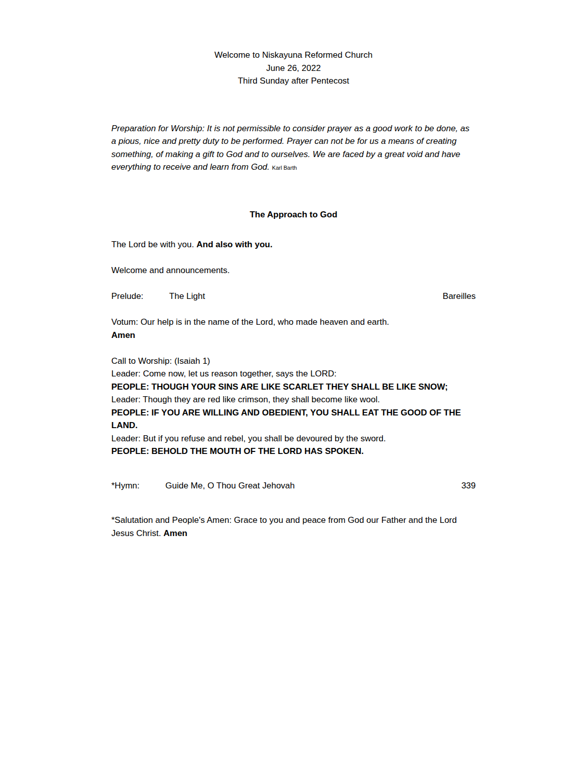Welcome to Niskayuna Reformed Church
June 26, 2022
Third Sunday after Pentecost
Preparation for Worship: It is not permissible to consider prayer as a good work to be done, as a pious, nice and pretty duty to be performed. Prayer can not be for us a means of creating something, of making a gift to God and to ourselves. We are faced by a great void and have everything to receive and learn from God. Karl Barth
The Approach to God
The Lord be with you. And also with you.
Welcome and announcements.
Prelude: The Light Bareilles
Votum: Our help is in the name of the Lord, who made heaven and earth.
Amen
Call to Worship: (Isaiah 1)
Leader: Come now, let us reason together, says the LORD:
People: Though your sins are like scarlet they shall be like snow;
Leader: Though they are red like crimson, they shall become like wool.
People: If you are willing and obedient, you shall eat the good of the land.
Leader: But if you refuse and rebel, you shall be devoured by the sword.
People: Behold the mouth of the Lord has spoken.
*Hymn: Guide Me, O Thou Great Jehovah 339
*Salutation and People's Amen: Grace to you and peace from God our Father and the Lord Jesus Christ. Amen